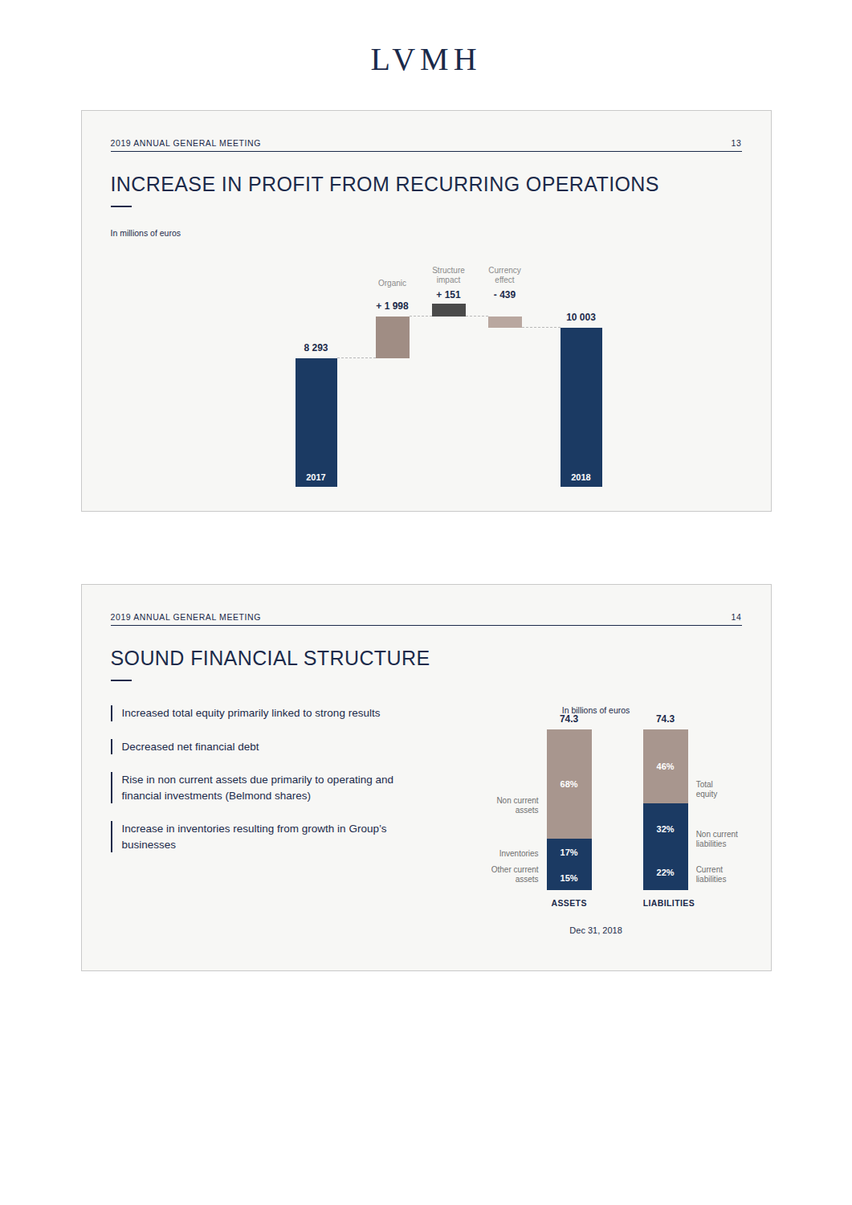LVMH
2019 ANNUAL GENERAL MEETING 13
INCREASE IN PROFIT FROM RECURRING OPERATIONS
In millions of euros
8 293 2017
+ 1 998
Organic
+ 151
Structure
impact
- 439
Currency
effect
10 003 2018
2019 ANNUAL GENERAL MEETING 14
SOUND FINANCIAL STRUCTURE
Increased total equity primarily linked to strong results
Decreased net financial debt
Rise in non current assets due primarily to operating and financial investments (Belmond shares)
Increase in inventories resulting from growth in Group’s businesses
In billions of euros
74.3
68%
17%
15%
ASSETS
74.3
46%
32%
22%
LIABILITIES
Non current
assets
Inventories
Other current
assets
Total
equity
Non current
liabilities
Current
liabilities
Dec 31, 2018